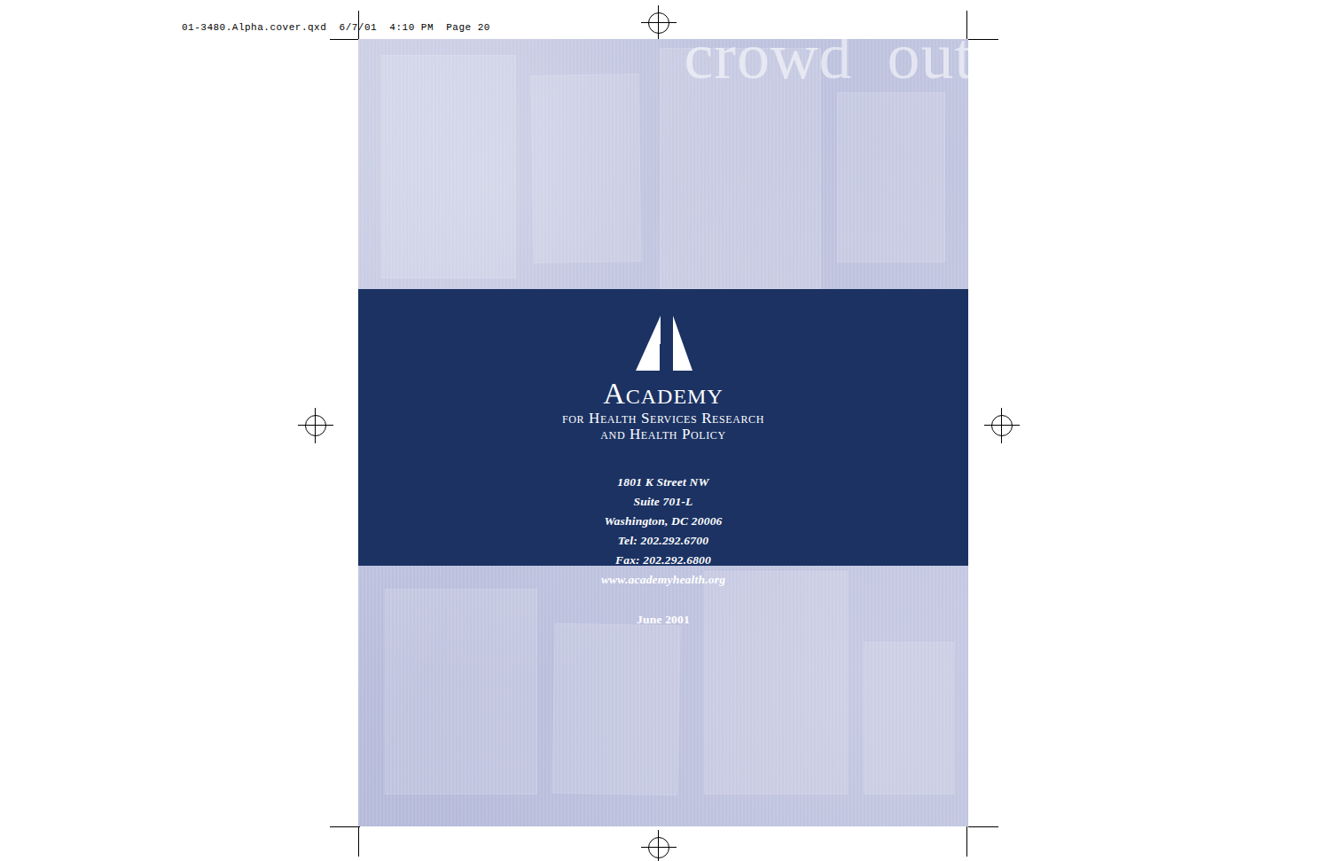01-3480.Alpha.cover.qxd 6/7/01 4:10 PM Page 20
crowd out
Partial title text bleeding off the top edge: “crowd out”.
Academy
for Health Services Research
and Health Policy
1801 K Street NW
Suite 701-L
Washington, DC 20006
Tel: 202.292.6700
Fax: 202.292.6800
www.academyhealth.org
June 2001